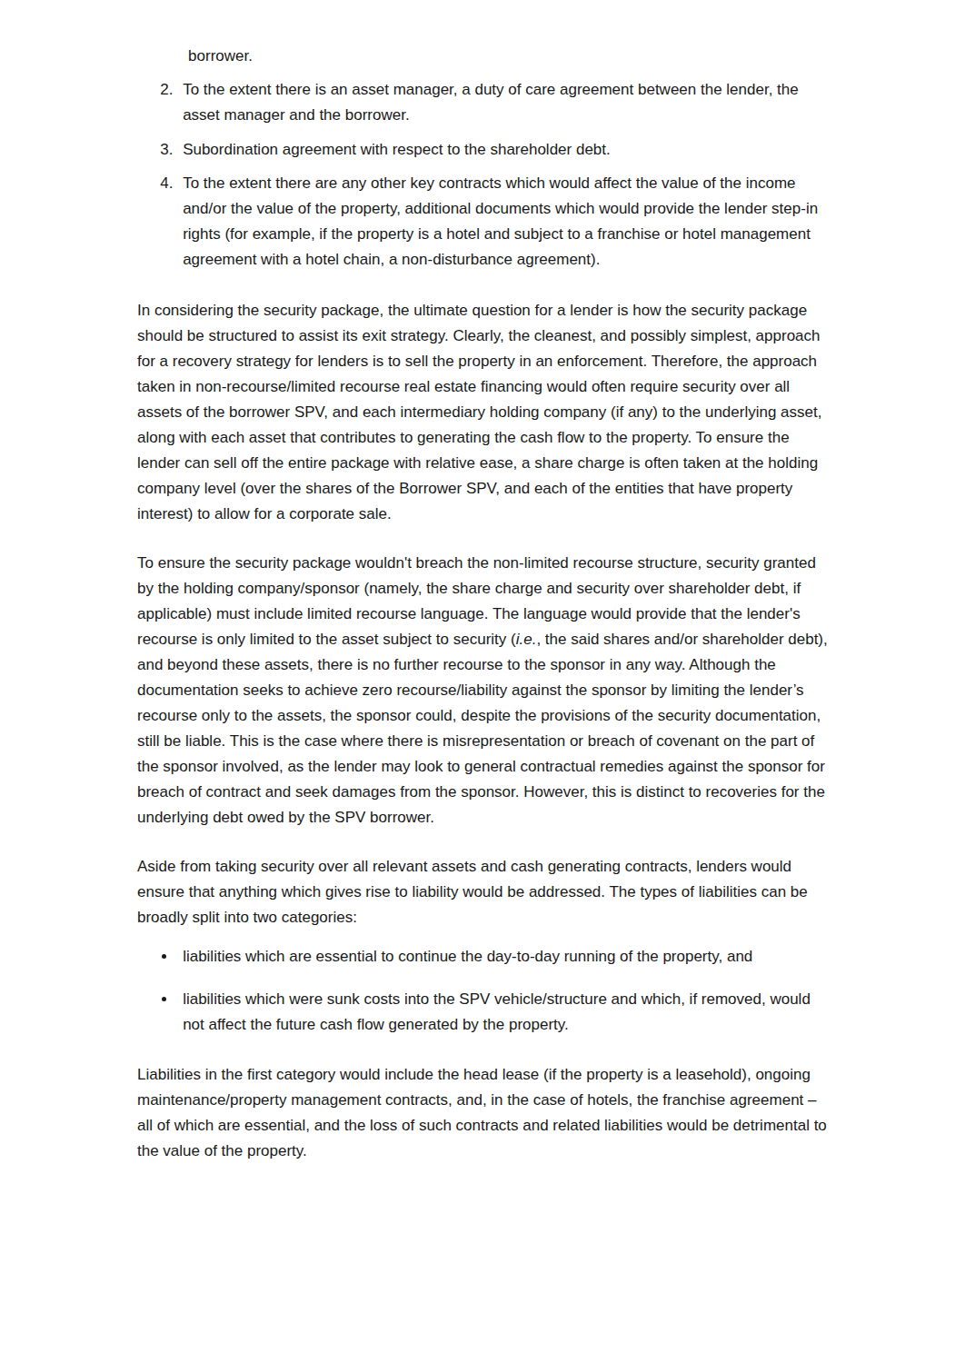borrower.
To the extent there is an asset manager, a duty of care agreement between the lender, the asset manager and the borrower.
Subordination agreement with respect to the shareholder debt.
To the extent there are any other key contracts which would affect the value of the income and/or the value of the property, additional documents which would provide the lender step-in rights (for example, if the property is a hotel and subject to a franchise or hotel management agreement with a hotel chain, a non-disturbance agreement).
In considering the security package, the ultimate question for a lender is how the security package should be structured to assist its exit strategy. Clearly, the cleanest, and possibly simplest, approach for a recovery strategy for lenders is to sell the property in an enforcement. Therefore, the approach taken in non-recourse/limited recourse real estate financing would often require security over all assets of the borrower SPV, and each intermediary holding company (if any) to the underlying asset, along with each asset that contributes to generating the cash flow to the property. To ensure the lender can sell off the entire package with relative ease, a share charge is often taken at the holding company level (over the shares of the Borrower SPV, and each of the entities that have property interest) to allow for a corporate sale.
To ensure the security package wouldn't breach the non-limited recourse structure, security granted by the holding company/sponsor (namely, the share charge and security over shareholder debt, if applicable) must include limited recourse language. The language would provide that the lender's recourse is only limited to the asset subject to security (i.e., the said shares and/or shareholder debt), and beyond these assets, there is no further recourse to the sponsor in any way. Although the documentation seeks to achieve zero recourse/liability against the sponsor by limiting the lender’s recourse only to the assets, the sponsor could, despite the provisions of the security documentation, still be liable. This is the case where there is misrepresentation or breach of covenant on the part of the sponsor involved, as the lender may look to general contractual remedies against the sponsor for breach of contract and seek damages from the sponsor. However, this is distinct to recoveries for the underlying debt owed by the SPV borrower.
Aside from taking security over all relevant assets and cash generating contracts, lenders would ensure that anything which gives rise to liability would be addressed. The types of liabilities can be broadly split into two categories:
liabilities which are essential to continue the day-to-day running of the property, and
liabilities which were sunk costs into the SPV vehicle/structure and which, if removed, would not affect the future cash flow generated by the property.
Liabilities in the first category would include the head lease (if the property is a leasehold), ongoing maintenance/property management contracts, and, in the case of hotels, the franchise agreement – all of which are essential, and the loss of such contracts and related liabilities would be detrimental to the value of the property.